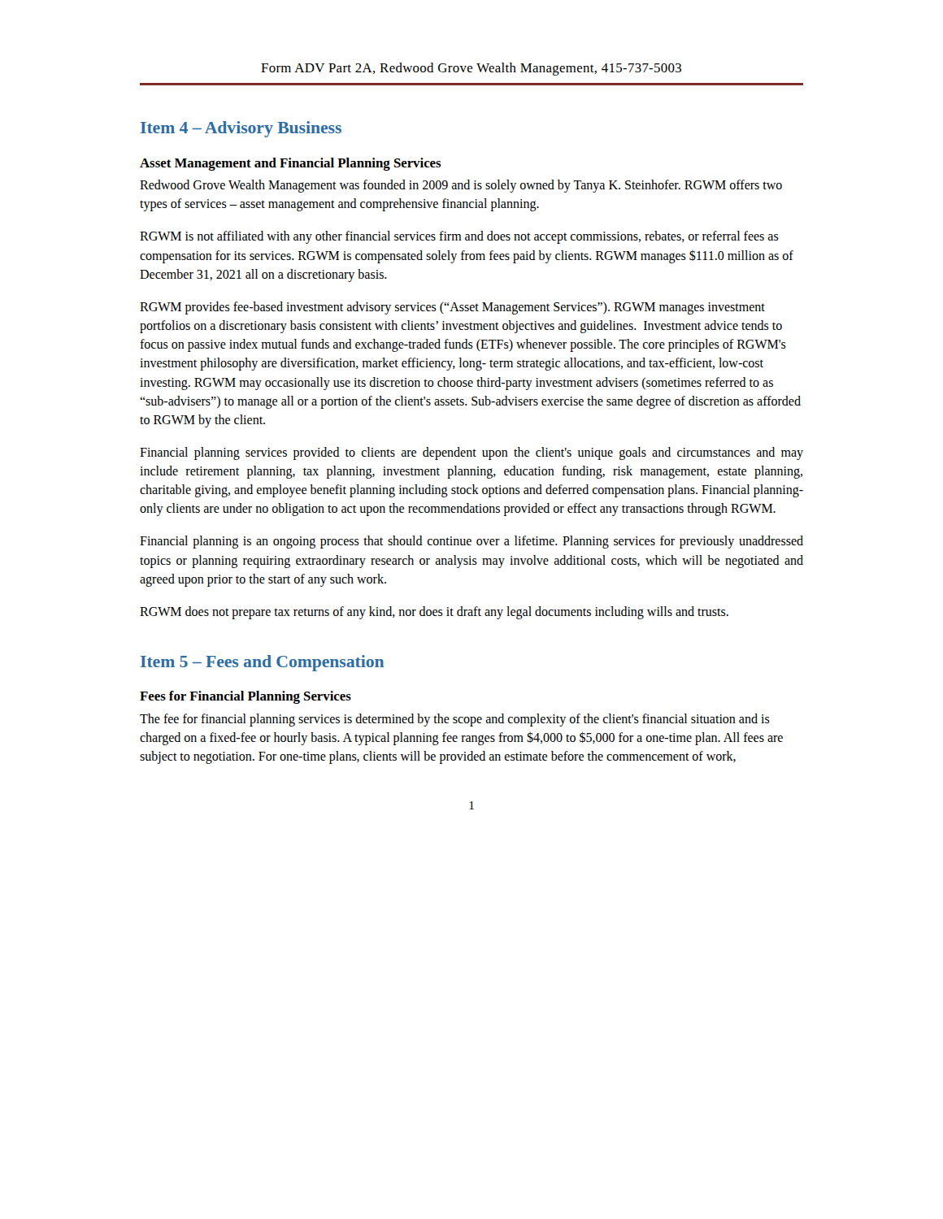Form ADV Part 2A, Redwood Grove Wealth Management, 415-737-5003
Item 4 – Advisory Business
Asset Management and Financial Planning Services
Redwood Grove Wealth Management was founded in 2009 and is solely owned by Tanya K. Steinhofer. RGWM offers two types of services – asset management and comprehensive financial planning.
RGWM is not affiliated with any other financial services firm and does not accept commissions, rebates, or referral fees as compensation for its services. RGWM is compensated solely from fees paid by clients. RGWM manages $111.0 million as of December 31, 2021 all on a discretionary basis.
RGWM provides fee-based investment advisory services (“Asset Management Services”). RGWM manages investment portfolios on a discretionary basis consistent with clients’ investment objectives and guidelines. Investment advice tends to focus on passive index mutual funds and exchange-traded funds (ETFs) whenever possible. The core principles of RGWM's investment philosophy are diversification, market efficiency, long- term strategic allocations, and tax-efficient, low-cost investing. RGWM may occasionally use its discretion to choose third-party investment advisers (sometimes referred to as “sub-advisers”) to manage all or a portion of the client's assets. Sub-advisers exercise the same degree of discretion as afforded to RGWM by the client.
Financial planning services provided to clients are dependent upon the client's unique goals and circumstances and may include retirement planning, tax planning, investment planning, education funding, risk management, estate planning, charitable giving, and employee benefit planning including stock options and deferred compensation plans. Financial planning-only clients are under no obligation to act upon the recommendations provided or effect any transactions through RGWM.
Financial planning is an ongoing process that should continue over a lifetime. Planning services for previously unaddressed topics or planning requiring extraordinary research or analysis may involve additional costs, which will be negotiated and agreed upon prior to the start of any such work.
RGWM does not prepare tax returns of any kind, nor does it draft any legal documents including wills and trusts.
Item 5 – Fees and Compensation
Fees for Financial Planning Services
The fee for financial planning services is determined by the scope and complexity of the client's financial situation and is charged on a fixed-fee or hourly basis. A typical planning fee ranges from $4,000 to $5,000 for a one-time plan. All fees are subject to negotiation. For one-time plans, clients will be provided an estimate before the commencement of work,
1